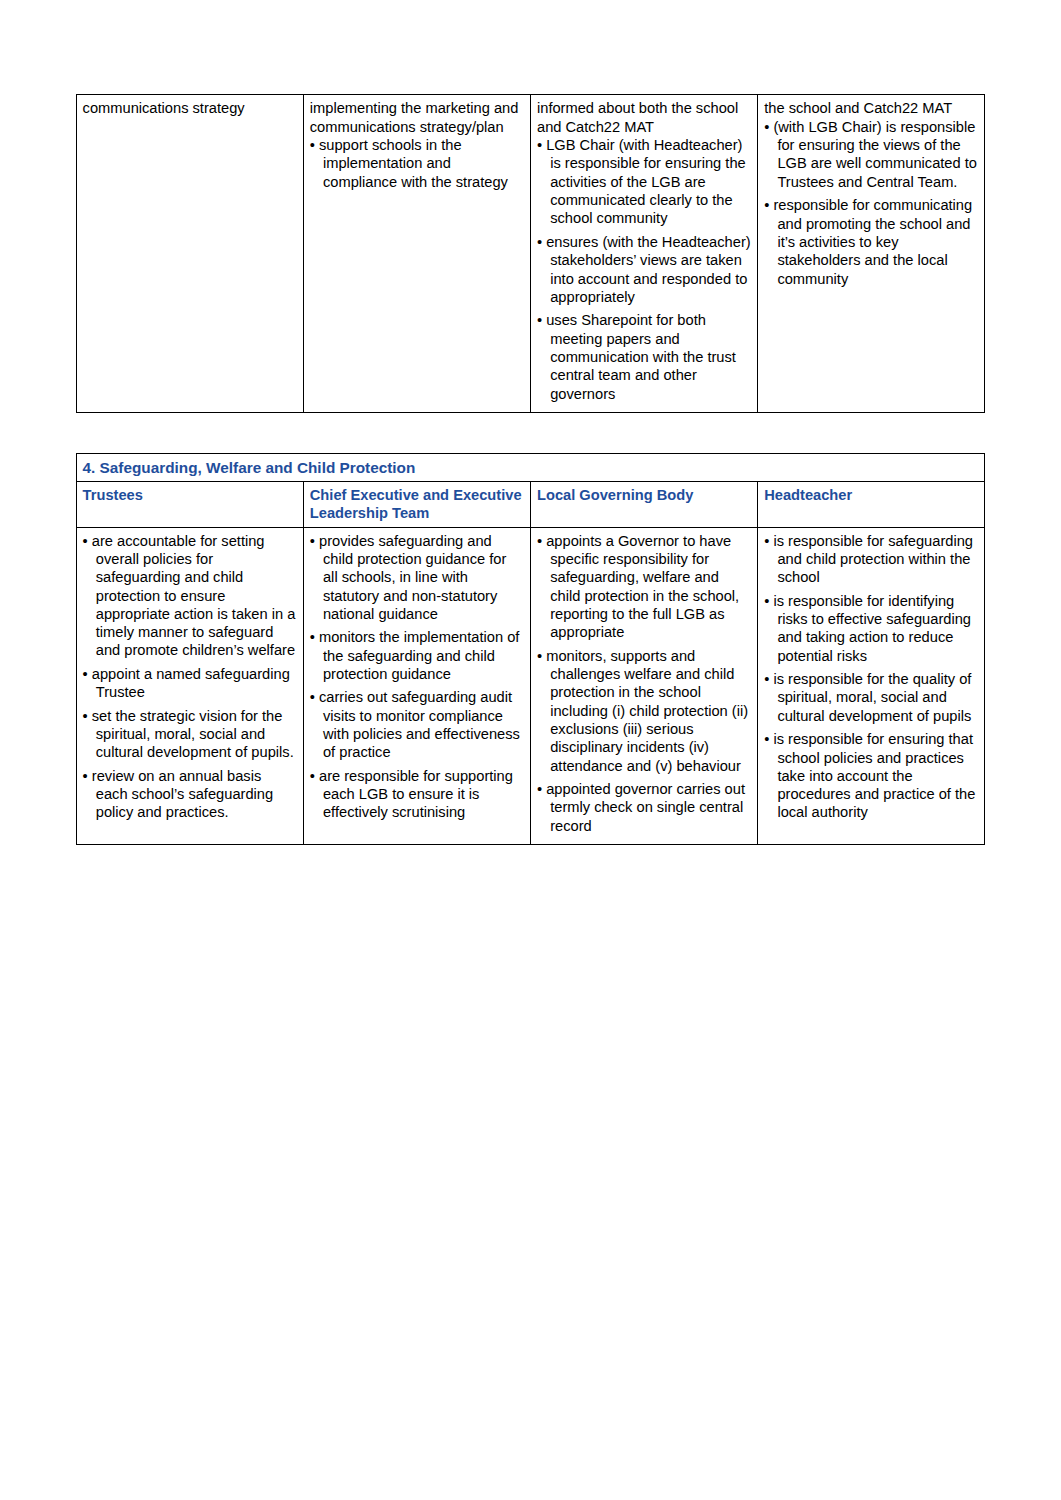| communications strategy | implementing the marketing and communications strategy/plan support schools in the implementation and compliance with the strategy | informed about both the school and Catch22 MAT LGB Chair (with Headteacher) is responsible for ensuring the activities of the LGB are communicated clearly to the school community ensures (with the Headteacher) stakeholders’ views are taken into account and responded to appropriately uses Sharepoint for both meeting papers and communication with the trust central team and other governors | the school and Catch22 MAT (with LGB Chair) is responsible for ensuring the views of the LGB are well communicated to Trustees and Central Team. responsible for communicating and promoting the school and it’s activities to key stakeholders and the local community |
| 4. Safeguarding, Welfare and Child Protection |
| Trustees | Chief Executive and Executive Leadership Team | Local Governing Body | Headteacher |
| are accountable for setting overall policies for safeguarding and child protection to ensure appropriate action is taken in a timely manner to safeguard and promote children’s welfare appoint a named safeguarding Trustee set the strategic vision for the spiritual, moral, social and cultural development of pupils. review on an annual basis each school’s safeguarding policy and practices. | provides safeguarding and child protection guidance for all schools, in line with statutory and non-statutory national guidance monitors the implementation of the safeguarding and child protection guidance carries out safeguarding audit visits to monitor compliance with policies and effectiveness of practice are responsible for supporting each LGB to ensure it is effectively scrutinising | appoints a Governor to have specific responsibility for safeguarding, welfare and child protection in the school, reporting to the full LGB as appropriate monitors, supports and challenges welfare and child protection in the school including (i) child protection (ii) exclusions (iii) serious disciplinary incidents (iv) attendance and (v) behaviour appointed governor carries out termly check on single central record | is responsible for safeguarding and child protection within the school is responsible for identifying risks to effective safeguarding and taking action to reduce potential risks is responsible for the quality of spiritual, moral, social and cultural development of pupils is responsible for ensuring that school policies and practices take into account the procedures and practice of the local authority |